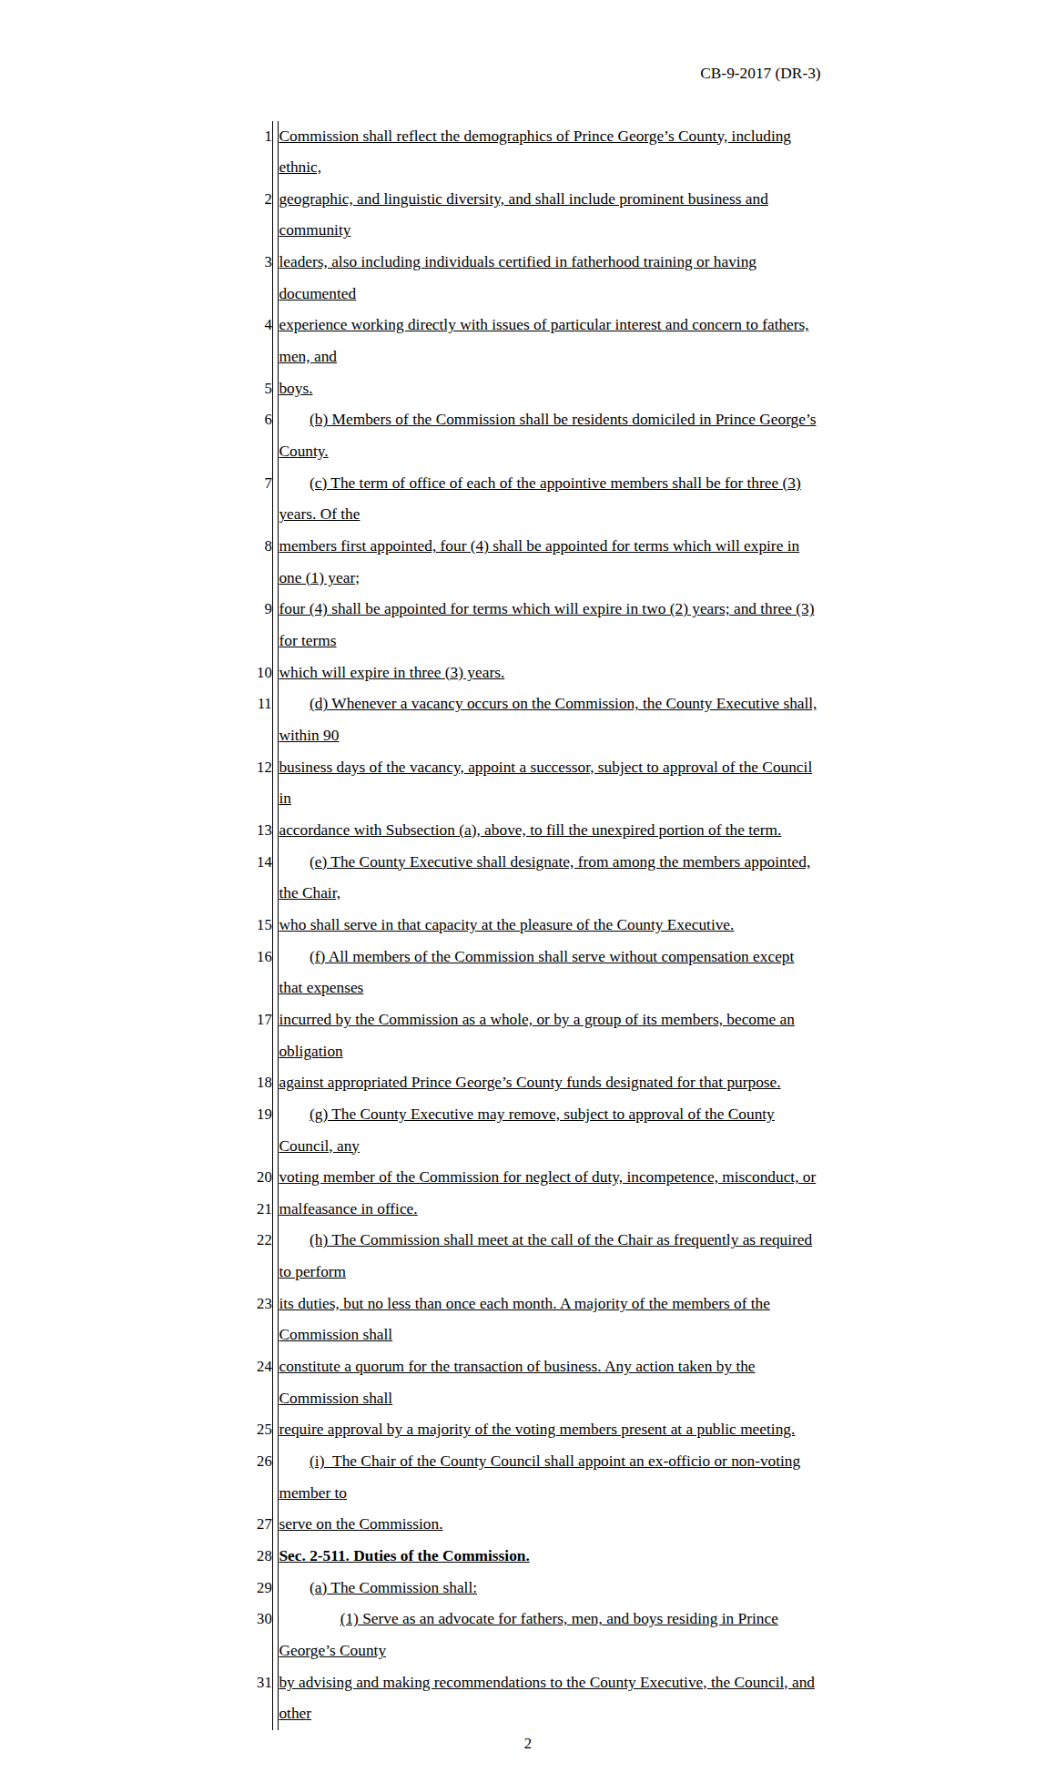CB-9-2017 (DR-3)
| 1 | | Commission shall reflect the demographics of Prince George’s County, including ethnic, |
| 2 | | geographic, and linguistic diversity, and shall include prominent business and community |
| 3 | | leaders, also including individuals certified in fatherhood training or having documented |
| 4 | | experience working directly with issues of particular interest and concern to fathers, men, and |
| 5 | | boys. |
| 6 | | (b) Members of the Commission shall be residents domiciled in Prince George’s County. |
| 7 | | (c) The term of office of each of the appointive members shall be for three (3) years. Of the |
| 8 | | members first appointed, four (4) shall be appointed for terms which will expire in one (1) year; |
| 9 | | four (4) shall be appointed for terms which will expire in two (2) years; and three (3) for terms |
| 10 | | which will expire in three (3) years. |
| 11 | | (d) Whenever a vacancy occurs on the Commission, the County Executive shall, within 90 |
| 12 | | business days of the vacancy, appoint a successor, subject to approval of the Council in |
| 13 | | accordance with Subsection (a), above, to fill the unexpired portion of the term. |
| 14 | | (e) The County Executive shall designate, from among the members appointed, the Chair, |
| 15 | | who shall serve in that capacity at the pleasure of the County Executive. |
| 16 | | (f) All members of the Commission shall serve without compensation except that expenses |
| 17 | | incurred by the Commission as a whole, or by a group of its members, become an obligation |
| 18 | | against appropriated Prince George’s County funds designated for that purpose. |
| 19 | | (g) The County Executive may remove, subject to approval of the County Council, any |
| 20 | | voting member of the Commission for neglect of duty, incompetence, misconduct, or |
| 21 | | malfeasance in office. |
| 22 | | (h) The Commission shall meet at the call of the Chair as frequently as required to perform |
| 23 | | its duties, but no less than once each month. A majority of the members of the Commission shall |
| 24 | | constitute a quorum for the transaction of business. Any action taken by the Commission shall |
| 25 | | require approval by a majority of the voting members present at a public meeting. |
| 26 | | (i) The Chair of the County Council shall appoint an ex-officio or non-voting member to |
| 27 | | serve on the Commission. |
| 28 | | Sec. 2-511. Duties of the Commission. |
| 29 | | (a) The Commission shall: |
| 30 | | (1) Serve as an advocate for fathers, men, and boys residing in Prince George’s County |
| 31 | | by advising and making recommendations to the County Executive, the Council, and other |
2